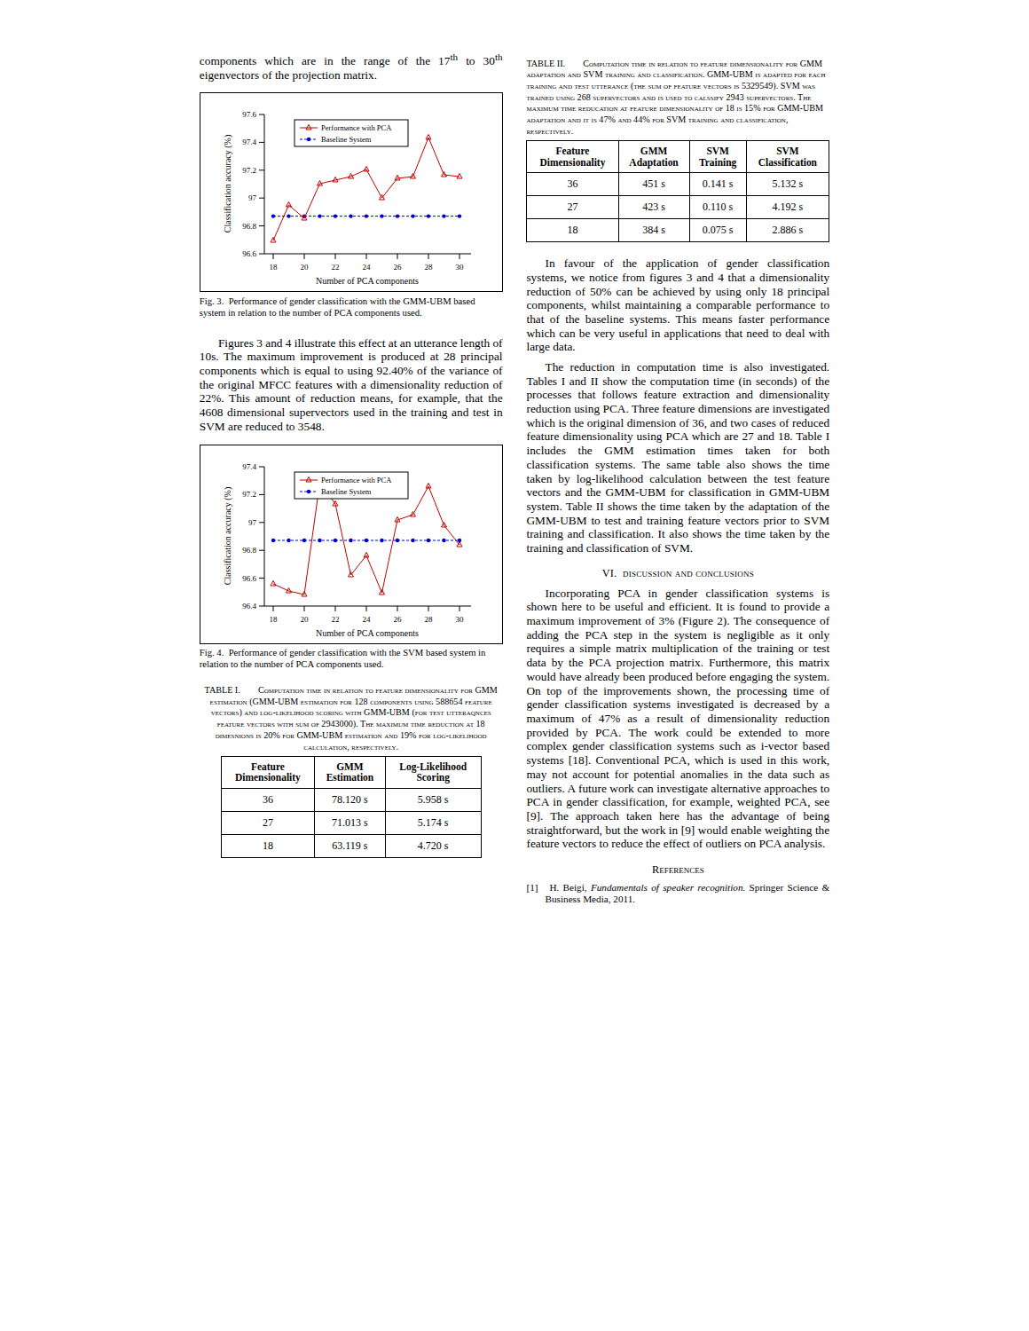components which are in the range of the 17th to 30th eigenvectors of the projection matrix.
96.6 96.8 97 97.2 97.4 97.6 18 20 22 24 26 28 30 Number of PCA components Classification accuracy (%) Performance with PCA Baseline System
Fig. 3. Performance of gender classification with the GMM-UBM based system in relation to the number of PCA components used.
Figures 3 and 4 illustrate this effect at an utterance length of 10s. The maximum improvement is produced at 28 principal components which is equal to using 92.40% of the variance of the original MFCC features with a dimensionality reduction of 22%. This amount of reduction means, for example, that the 4608 dimensional supervectors used in the training and test in SVM are reduced to 3548.
96.4 96.6 96.8 97 97.2 97.4 18 20 22 24 26 28 30 Number of PCA components Classification accuracy (%) Performance with PCA Baseline System
Fig. 4. Performance of gender classification with the SVM based system in relation to the number of PCA components used.
TABLE I. Computation time in relation to feature dimensionality for GMM estimation (GMM-UBM estimation for 128 components using 588654 feature vectors) and log-likelihood scoring with GMM-UBM (for test utteraqnces feature vectors with sum of 2943000). The maximum time reduction at 18 dimesnions is 20% for GMM-UBM estimation and 19% for log-likelihood calculation, respectively.
| Feature Dimensionality | GMM Estimation | Log-Likelihood Scoring |
| --- | --- | --- |
| 36 | 78.120 s | 5.958 s |
| 27 | 71.013 s | 5.174 s |
| 18 | 63.119 s | 4.720 s |
TABLE II. Computation time in relation to feature dimensionality for GMM adaptation and SVM training and classification. GMM-UBM is adapted for each training and test utterance (the sum of feature vectors is 5329549). SVM was trained using 268 supervectors and is used to calssify 2943 supervectors. The maximum time reducation at feature dimensionality of 18 is 15% for GMM-UBM adaptation and it is 47% and 44% for SVM training and classification, respectively.
| Feature Dimensionality | GMM Adaptation | SVM Training | SVM Classification |
| --- | --- | --- | --- |
| 36 | 451 s | 0.141 s | 5.132 s |
| 27 | 423 s | 0.110 s | 4.192 s |
| 18 | 384 s | 0.075 s | 2.886 s |
In favour of the application of gender classification systems, we notice from figures 3 and 4 that a dimensionality reduction of 50% can be achieved by using only 18 principal components, whilst maintaining a comparable performance to that of the baseline systems. This means faster performance which can be very useful in applications that need to deal with large data.
The reduction in computation time is also investigated. Tables I and II show the computation time (in seconds) of the processes that follows feature extraction and dimensionality reduction using PCA. Three feature dimensions are investigated which is the original dimension of 36, and two cases of reduced feature dimensionality using PCA which are 27 and 18. Table I includes the GMM estimation times taken for both classification systems. The same table also shows the time taken by log-likelihood calculation between the test feature vectors and the GMM-UBM for classification in GMM-UBM system. Table II shows the time taken by the adaptation of the GMM-UBM to test and training feature vectors prior to SVM training and classification. It also shows the time taken by the training and classification of SVM.
VI. discussion and conclusions
Incorporating PCA in gender classification systems is shown here to be useful and efficient. It is found to provide a maximum improvement of 3% (Figure 2). The consequence of adding the PCA step in the system is negligible as it only requires a simple matrix multiplication of the training or test data by the PCA projection matrix. Furthermore, this matrix would have already been produced before engaging the system. On top of the improvements shown, the processing time of gender classification systems investigated is decreased by a maximum of 47% as a result of dimensionality reduction provided by PCA. The work could be extended to more complex gender classification systems such as i-vector based systems [18]. Conventional PCA, which is used in this work, may not account for potential anomalies in the data such as outliers. A future work can investigate alternative approaches to PCA in gender classification, for example, weighted PCA, see [9]. The approach taken here has the advantage of being straightforward, but the work in [9] would enable weighting the feature vectors to reduce the effect of outliers on PCA analysis.
References
[1] H. Beigi, Fundamentals of speaker recognition. Springer Science & Business Media, 2011.